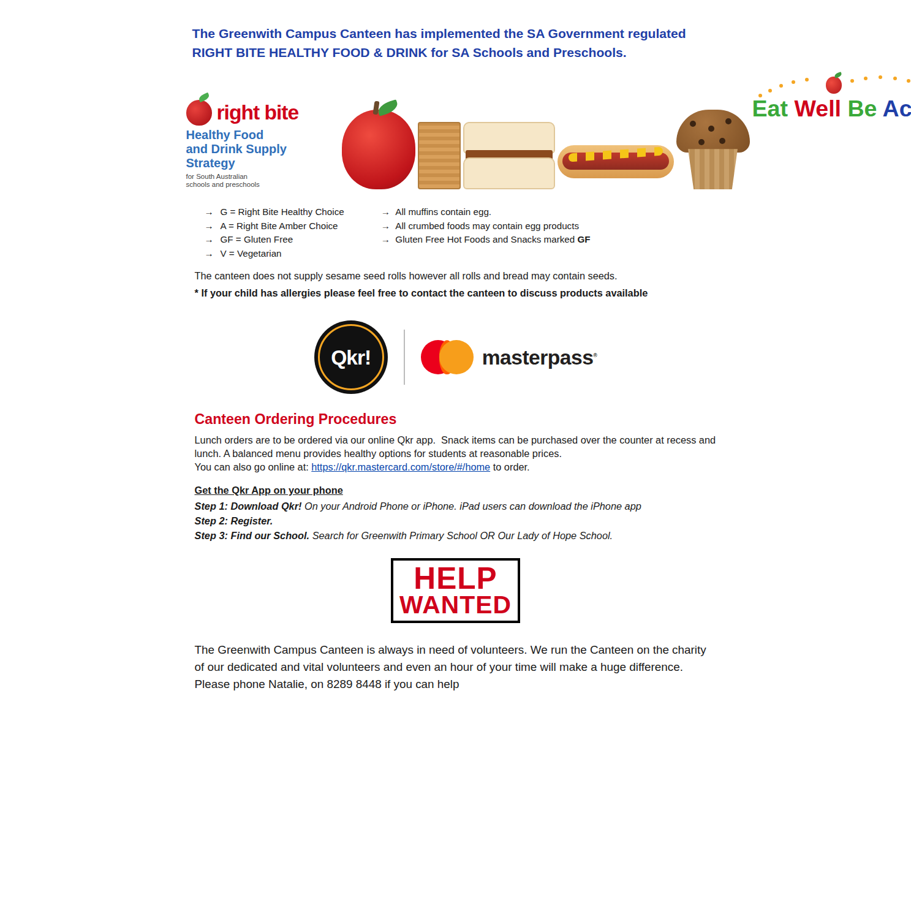The Greenwith Campus Canteen has implemented the SA Government regulated
RIGHT BITE HEALTHY FOOD & DRINK for SA Schools and Preschools.
right bite
Healthy Food
and Drink Supply
Strategy for South Australian
schools and preschools
Eat Well Be Active
| → | G = Right Bite Healthy Choice | → All muffins contain egg. |
| → | A = Right Bite Amber Choice | → All crumbed foods may contain egg products |
| → | GF = Gluten Free | → Gluten Free Hot Foods and Snacks marked GF |
| → | V = Vegetarian | |
The canteen does not supply sesame seed rolls however all rolls and bread may contain seeds.
* If your child has allergies please feel free to contact the canteen to discuss products available
Qkr!
masterpass®
Canteen Ordering Procedures
Lunch orders are to be ordered via our online Qkr app. Snack items can be purchased over the counter at recess and lunch. A balanced menu provides healthy options for students at reasonable prices.
You can also go online at: https://qkr.mastercard.com/store/#/home to order.
Get the Qkr App on your phone
Step 1: Download Qkr! On your Android Phone or iPhone. iPad users can download the iPhone app
Step 2: Register.
Step 3: Find our School. Search for Greenwith Primary School OR Our Lady of Hope School.
HELP WANTED
The Greenwith Campus Canteen is always in need of volunteers. We run the Canteen on the charity of our dedicated and vital volunteers and even an hour of your time will make a huge difference. Please phone Natalie, on 8289 8448 if you can help